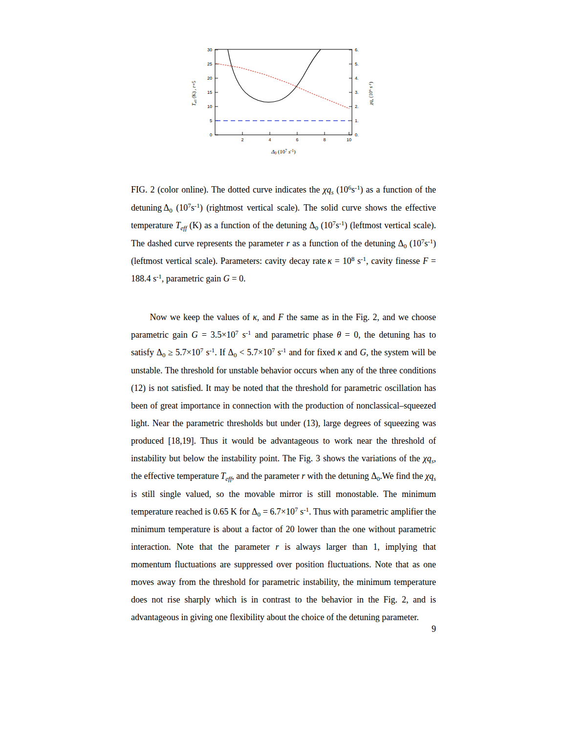0 5 10 15 20 25 30 0. 1. 2. 3. 4. 5. 6. 2 4 6 8 10 Teff (K) , r+5 χqs (106 s-1) Δ0 (107 s-1)
FIG. 2 (color online). The dotted curve indicates the χqs (106s-1) as a function of the detuning Δ0 (107s-1) (rightmost vertical scale). The solid curve shows the effective temperature Teff (K) as a function of the detuning Δ0 (107s-1) (leftmost vertical scale). The dashed curve represents the parameter r as a function of the detuning Δ0 (107s-1) (leftmost vertical scale). Parameters: cavity decay rate κ = 108 s-1, cavity finesse F = 188.4 s-1, parametric gain G = 0.
Now we keep the values of κ, and F the same as in the Fig. 2, and we choose parametric gain G = 3.5×107 s-1 and parametric phase θ = 0, the detuning has to satisfy Δ0 ≥ 5.7×107 s-1. If Δ0 < 5.7×107 s-1 and for fixed κ and G, the system will be unstable. The threshold for unstable behavior occurs when any of the three conditions (12) is not satisfied. It may be noted that the threshold for parametric oscillation has been of great importance in connection with the production of nonclassical–squeezed light. Near the parametric thresholds but under (13), large degrees of squeezing was produced [18,19]. Thus it would be advantageous to work near the threshold of instability but below the instability point. The Fig. 3 shows the variations of the χqs, the effective temperature Teff, and the parameter r with the detuning Δ0.We find the χqs is still single valued, so the movable mirror is still monostable. The minimum temperature reached is 0.65 K for Δ0 = 6.7×107 s-1. Thus with parametric amplifier the minimum temperature is about a factor of 20 lower than the one without parametric interaction. Note that the parameter r is always larger than 1, implying that momentum fluctuations are suppressed over position fluctuations. Note that as one moves away from the threshold for parametric instability, the minimum temperature does not rise sharply which is in contrast to the behavior in the Fig. 2, and is advantageous in giving one flexibility about the choice of the detuning parameter.
9